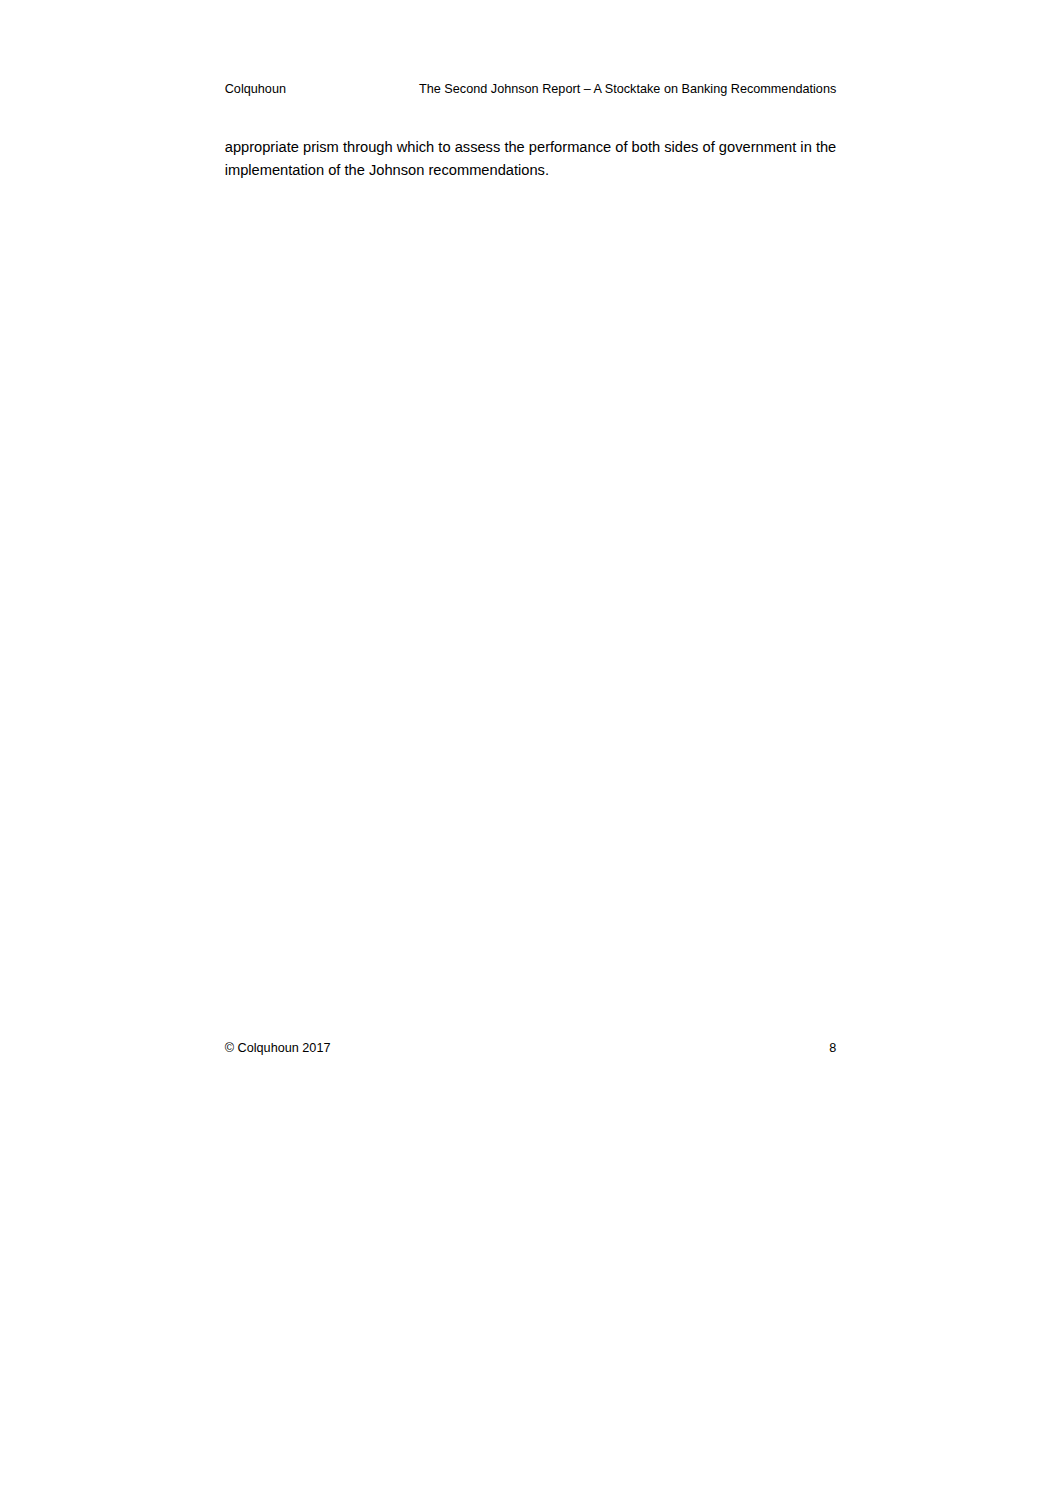Colquhoun The Second Johnson Report – A Stocktake on Banking Recommendations
appropriate prism through which to assess the performance of both sides of government in the implementation of the Johnson recommendations.
© Colquhoun 2017 8